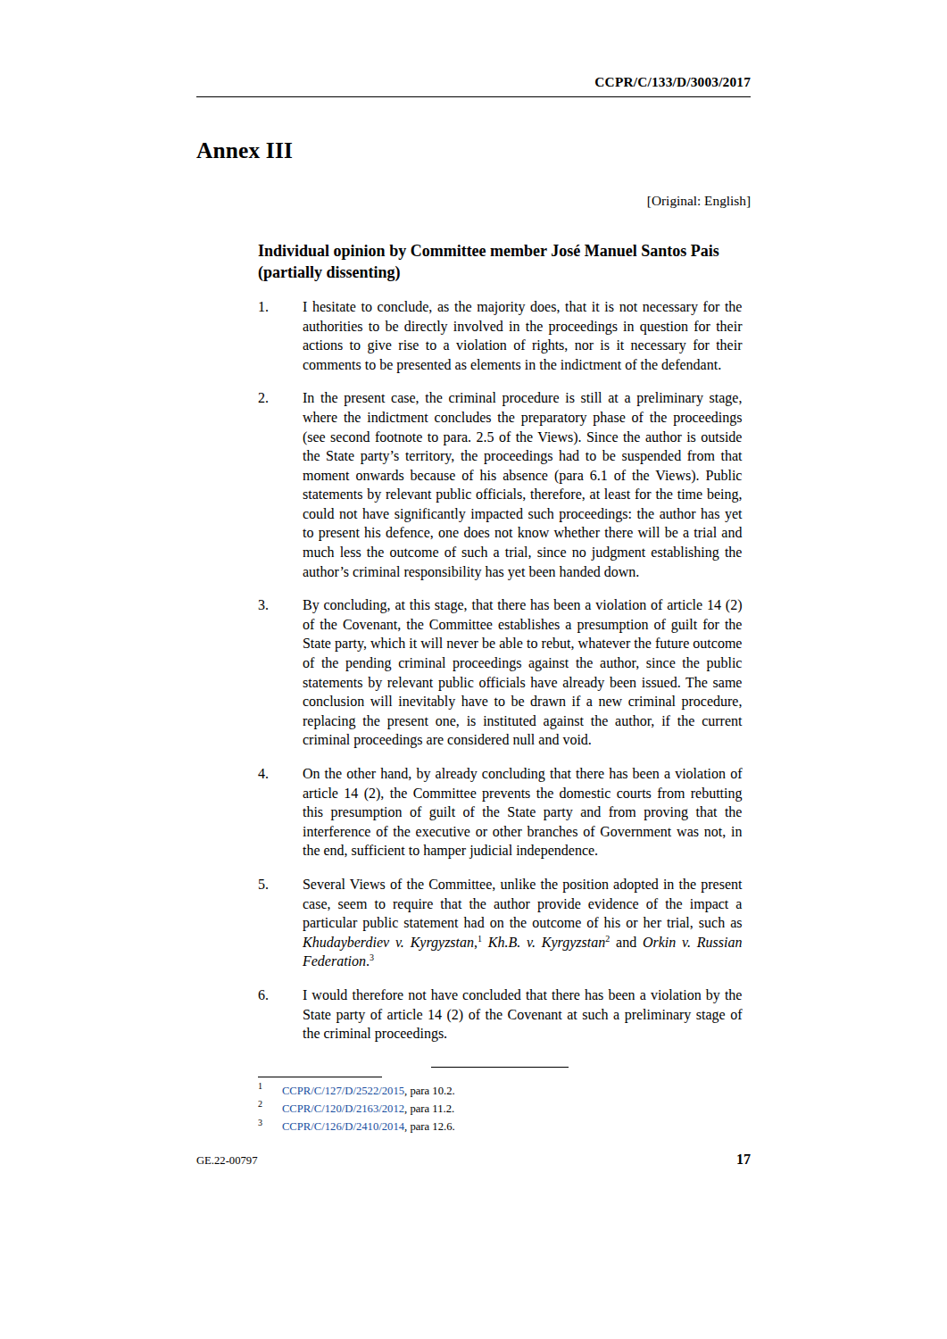CCPR/C/133/D/3003/2017
Annex III
[Original: English]
Individual opinion by Committee member José Manuel Santos Pais
(partially dissenting)
1. I hesitate to conclude, as the majority does, that it is not necessary for the authorities to be directly involved in the proceedings in question for their actions to give rise to a violation of rights, nor is it necessary for their comments to be presented as elements in the indictment of the defendant.
2. In the present case, the criminal procedure is still at a preliminary stage, where the indictment concludes the preparatory phase of the proceedings (see second footnote to para. 2.5 of the Views). Since the author is outside the State party’s territory, the proceedings had to be suspended from that moment onwards because of his absence (para 6.1 of the Views). Public statements by relevant public officials, therefore, at least for the time being, could not have significantly impacted such proceedings: the author has yet to present his defence, one does not know whether there will be a trial and much less the outcome of such a trial, since no judgment establishing the author’s criminal responsibility has yet been handed down.
3. By concluding, at this stage, that there has been a violation of article 14 (2) of the Covenant, the Committee establishes a presumption of guilt for the State party, which it will never be able to rebut, whatever the future outcome of the pending criminal proceedings against the author, since the public statements by relevant public officials have already been issued. The same conclusion will inevitably have to be drawn if a new criminal procedure, replacing the present one, is instituted against the author, if the current criminal proceedings are considered null and void.
4. On the other hand, by already concluding that there has been a violation of article 14 (2), the Committee prevents the domestic courts from rebutting this presumption of guilt of the State party and from proving that the interference of the executive or other branches of Government was not, in the end, sufficient to hamper judicial independence.
5. Several Views of the Committee, unlike the position adopted in the present case, seem to require that the author provide evidence of the impact a particular public statement had on the outcome of his or her trial, such as Khudayberdiev v. Kyrgyzstan,1 Kh.B. v. Kyrgyzstan2 and Orkin v. Russian Federation.3
6. I would therefore not have concluded that there has been a violation by the State party of article 14 (2) of the Covenant at such a preliminary stage of the criminal proceedings.
CCPR/C/127/D/2522/2015, para 10.2.
CCPR/C/120/D/2163/2012, para 11.2.
CCPR/C/126/D/2410/2014, para 12.6.
GE.22-00797
17